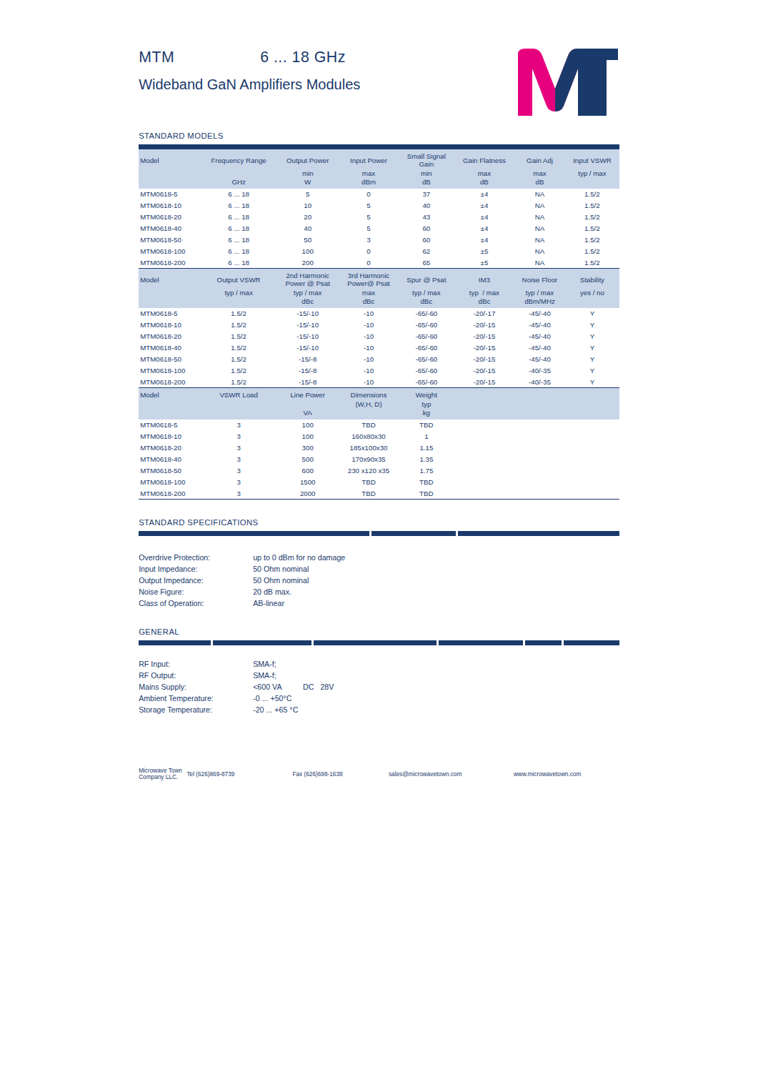MTM6 ... 18 GHz
Wideband GaN Amplifiers Modules
STANDARD MODELS
| Model | Frequency Range | Output Power | Input Power | Small Signal Gain | Gain Flatness | Gain Adj | Input VSWR |
| | | min | max | min | max | max | typ / max |
| | GHz | W | dBm | dB | dB | dB | |
| MTM0618-5 | 6 ... 18 | 5 | 0 | 37 | ±4 | NA | 1.5/2 |
| MTM0618-10 | 6 ... 18 | 10 | 5 | 40 | ±4 | NA | 1.5/2 |
| MTM0618-20 | 6 ... 18 | 20 | 5 | 43 | ±4 | NA | 1.5/2 |
| MTM0618-40 | 6 ... 18 | 40 | 5 | 60 | ±4 | NA | 1.5/2 |
| MTM0618-50 | 6 ... 18 | 50 | 3 | 60 | ±4 | NA | 1.5/2 |
| MTM0618-100 | 6 ... 18 | 100 | 0 | 62 | ±5 | NA | 1.5/2 |
| MTM0618-200 | 6 ... 18 | 200 | 0 | 65 | ±5 | NA | 1.5/2 |
| Model | Output VSWR | 2nd Harmonic Power @ Psat | 3rd Harmonic Power@ Psat | Spur @ Psat | IM3 | Noise Floor | Stability |
| | typ / max | typ / max | max | typ / max | typ / max | typ / max | yes / no |
| | | dBc | dBc | dBc | dBc | dBm/MHz | |
| MTM0618-5 | 1.5/2 | -15/-10 | -10 | -65/-60 | -20/-17 | -45/-40 | Y |
| MTM0618-10 | 1.5/2 | -15/-10 | -10 | -65/-60 | -20/-15 | -45/-40 | Y |
| MTM0618-20 | 1.5/2 | -15/-10 | -10 | -65/-60 | -20/-15 | -45/-40 | Y |
| MTM0618-40 | 1.5/2 | -15/-10 | -10 | -65/-60 | -20/-15 | -45/-40 | Y |
| MTM0618-50 | 1.5/2 | -15/-8 | -10 | -65/-60 | -20/-15 | -45/-40 | Y |
| MTM0618-100 | 1.5/2 | -15/-8 | -10 | -65/-60 | -20/-15 | -40/-35 | Y |
| MTM0618-200 | 1.5/2 | -15/-8 | -10 | -65/-60 | -20/-15 | -40/-35 | Y |
| Model | VSWR Load | Line Power | Dimensions | Weight | | | |
| | | | (W,H, D) | typ | | | |
| | | VA | | kg | | | |
| MTM0618-5 | 3 | 100 | TBD | TBD | | | |
| MTM0618-10 | 3 | 100 | 160x80x30 | 1 | | | |
| MTM0618-20 | 3 | 300 | 185x100x30 | 1.15 | | | |
| MTM0618-40 | 3 | 500 | 170x90x35 | 1.35 | | | |
| MTM0618-50 | 3 | 600 | 230 x120 x35 | 1.75 | | | |
| MTM0618-100 | 3 | 1500 | TBD | TBD | | | |
| MTM0618-200 | 3 | 2000 | TBD | TBD | | | |
STANDARD SPECIFICATIONS
| Overdrive Protection: | up to 0 dBm for no damage |
| Input Impedance: | 50 Ohm nominal |
| Output Impedance: | 50 Ohm nominal |
| Noise Figure: | 20 dB max. |
| Class of Operation: | AB-linear |
GENERAL
| RF Input: | SMA-f; |
| RF Output: | SMA-f; |
| Mains Supply: | <600 VA DC 28V |
| Ambient Temperature: | -0 ... +50°C |
| Storage Temperature: | -20 ... +65 °C |
| Microwave Town Company LLC. | Tel (626)869-8739 | Fax (626)698-1638 | sales@microwavetown.com | www.microwavetown.com |